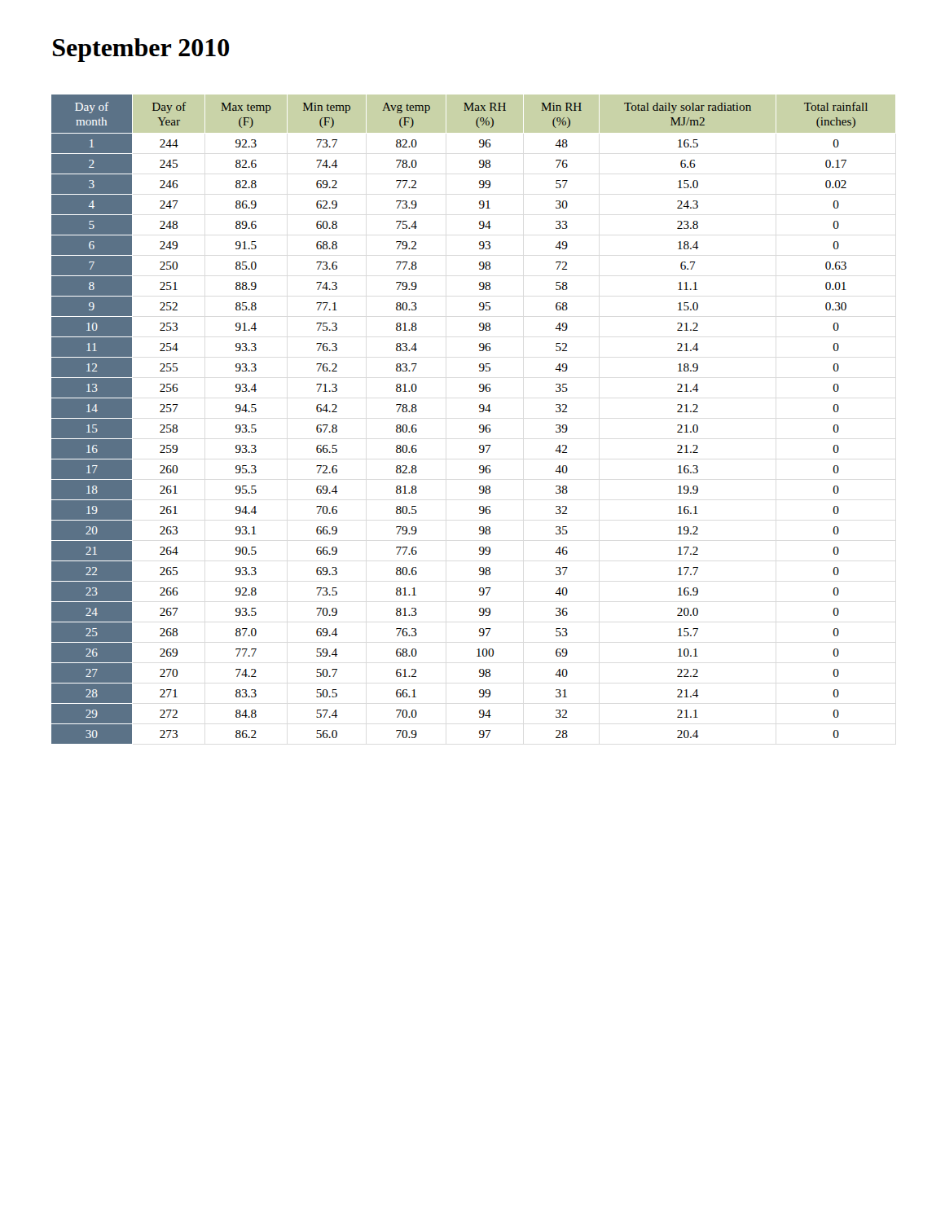September 2010
| Day of month | Day of Year | Max temp (F) | Min temp (F) | Avg temp (F) | Max RH (%) | Min RH (%) | Total daily solar radiation MJ/m2 | Total rainfall (inches) |
| --- | --- | --- | --- | --- | --- | --- | --- | --- |
| 1 | 244 | 92.3 | 73.7 | 82.0 | 96 | 48 | 16.5 | 0 |
| 2 | 245 | 82.6 | 74.4 | 78.0 | 98 | 76 | 6.6 | 0.17 |
| 3 | 246 | 82.8 | 69.2 | 77.2 | 99 | 57 | 15.0 | 0.02 |
| 4 | 247 | 86.9 | 62.9 | 73.9 | 91 | 30 | 24.3 | 0 |
| 5 | 248 | 89.6 | 60.8 | 75.4 | 94 | 33 | 23.8 | 0 |
| 6 | 249 | 91.5 | 68.8 | 79.2 | 93 | 49 | 18.4 | 0 |
| 7 | 250 | 85.0 | 73.6 | 77.8 | 98 | 72 | 6.7 | 0.63 |
| 8 | 251 | 88.9 | 74.3 | 79.9 | 98 | 58 | 11.1 | 0.01 |
| 9 | 252 | 85.8 | 77.1 | 80.3 | 95 | 68 | 15.0 | 0.30 |
| 10 | 253 | 91.4 | 75.3 | 81.8 | 98 | 49 | 21.2 | 0 |
| 11 | 254 | 93.3 | 76.3 | 83.4 | 96 | 52 | 21.4 | 0 |
| 12 | 255 | 93.3 | 76.2 | 83.7 | 95 | 49 | 18.9 | 0 |
| 13 | 256 | 93.4 | 71.3 | 81.0 | 96 | 35 | 21.4 | 0 |
| 14 | 257 | 94.5 | 64.2 | 78.8 | 94 | 32 | 21.2 | 0 |
| 15 | 258 | 93.5 | 67.8 | 80.6 | 96 | 39 | 21.0 | 0 |
| 16 | 259 | 93.3 | 66.5 | 80.6 | 97 | 42 | 21.2 | 0 |
| 17 | 260 | 95.3 | 72.6 | 82.8 | 96 | 40 | 16.3 | 0 |
| 18 | 261 | 95.5 | 69.4 | 81.8 | 98 | 38 | 19.9 | 0 |
| 19 | 261 | 94.4 | 70.6 | 80.5 | 96 | 32 | 16.1 | 0 |
| 20 | 263 | 93.1 | 66.9 | 79.9 | 98 | 35 | 19.2 | 0 |
| 21 | 264 | 90.5 | 66.9 | 77.6 | 99 | 46 | 17.2 | 0 |
| 22 | 265 | 93.3 | 69.3 | 80.6 | 98 | 37 | 17.7 | 0 |
| 23 | 266 | 92.8 | 73.5 | 81.1 | 97 | 40 | 16.9 | 0 |
| 24 | 267 | 93.5 | 70.9 | 81.3 | 99 | 36 | 20.0 | 0 |
| 25 | 268 | 87.0 | 69.4 | 76.3 | 97 | 53 | 15.7 | 0 |
| 26 | 269 | 77.7 | 59.4 | 68.0 | 100 | 69 | 10.1 | 0 |
| 27 | 270 | 74.2 | 50.7 | 61.2 | 98 | 40 | 22.2 | 0 |
| 28 | 271 | 83.3 | 50.5 | 66.1 | 99 | 31 | 21.4 | 0 |
| 29 | 272 | 84.8 | 57.4 | 70.0 | 94 | 32 | 21.1 | 0 |
| 30 | 273 | 86.2 | 56.0 | 70.9 | 97 | 28 | 20.4 | 0 |